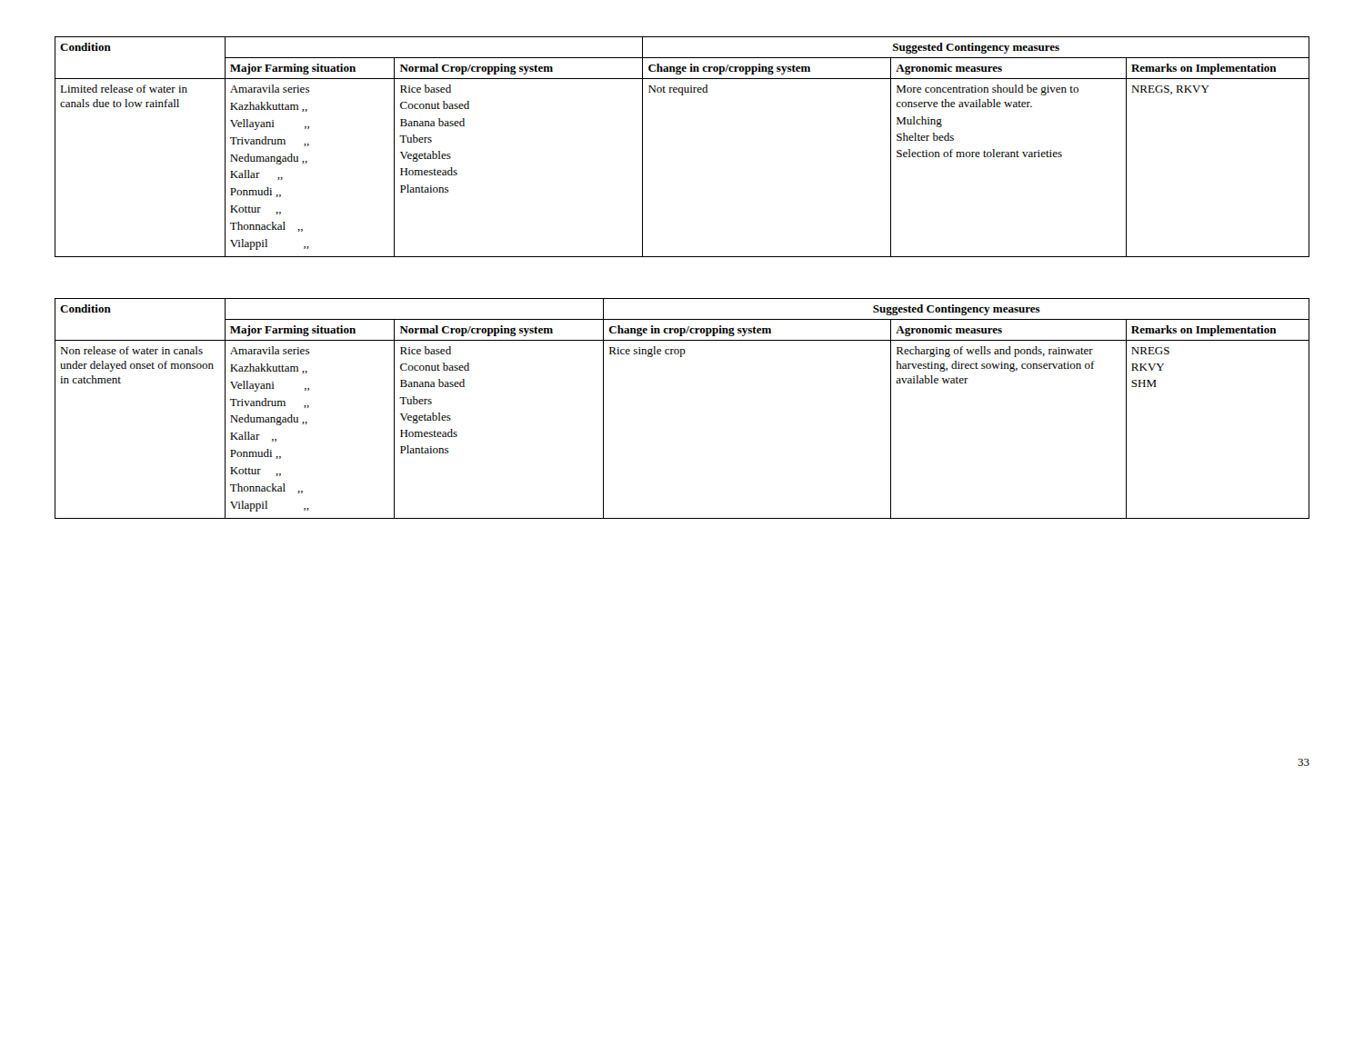| Condition | | Suggested Contingency measures |
| --- | --- | --- |
| Major Farming situation | Normal Crop/cropping system | Change in crop/cropping system | Agronomic measures | Remarks on Implementation |
| Limited release of water in canals due to low rainfall | Amaravila series Kazhakkuttam ,, Vellayani ,, Trivandrum ,, Nedumangadu ,, Kallar ,, Ponmudi ,, Kottur ,, Thonnackal ,, Vilappil ,, | Rice based Coconut based Banana based Tubers Vegetables Homesteads Plantaions | Not required | More concentration should be given to conserve the available water. Mulching Shelter beds Selection of more tolerant varieties | NREGS, RKVY |
| Condition | | Suggested Contingency measures |
| --- | --- | --- |
| Major Farming situation | Normal Crop/cropping system | Change in crop/cropping system | Agronomic measures | Remarks on Implementation |
| Non release of water in canals under delayed onset of monsoon in catchment | Amaravila series Kazhakkuttam ,, Vellayani ,, Trivandrum ,, Nedumangadu ,, Kallar ,, Ponmudi ,, Kottur ,, Thonnackal ,, Vilappil ,, | Rice based Coconut based Banana based Tubers Vegetables Homesteads Plantaions | Rice single crop | Recharging of wells and ponds, rainwater harvesting, direct sowing, conservation of available water | NREGS RKVY SHM |
33